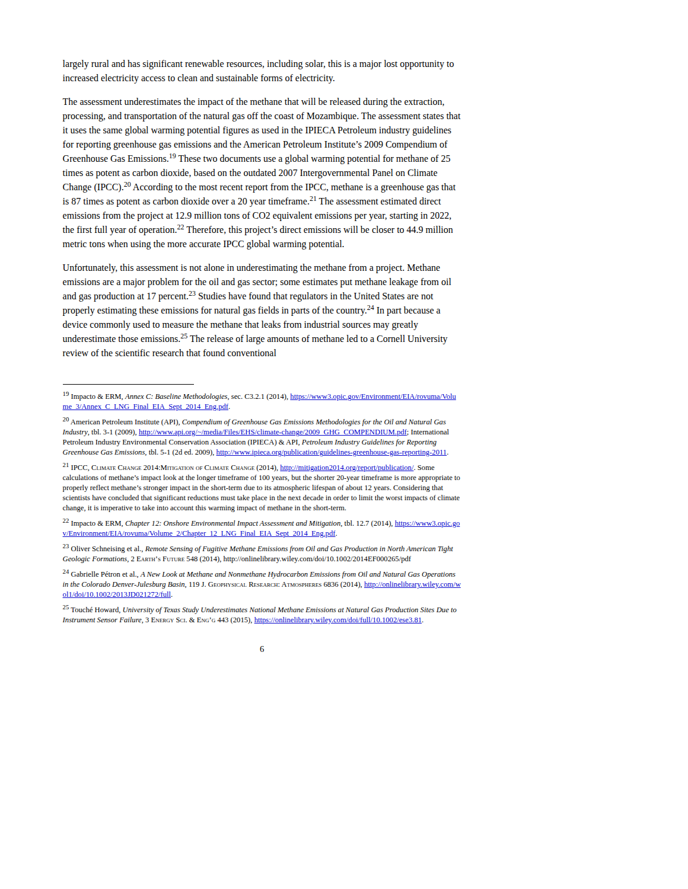largely rural and has significant renewable resources, including solar, this is a major lost opportunity to increased electricity access to clean and sustainable forms of electricity.
The assessment underestimates the impact of the methane that will be released during the extraction, processing, and transportation of the natural gas off the coast of Mozambique. The assessment states that it uses the same global warming potential figures as used in the IPIECA Petroleum industry guidelines for reporting greenhouse gas emissions and the American Petroleum Institute’s 2009 Compendium of Greenhouse Gas Emissions.19 These two documents use a global warming potential for methane of 25 times as potent as carbon dioxide, based on the outdated 2007 Intergovernmental Panel on Climate Change (IPCC).20 According to the most recent report from the IPCC, methane is a greenhouse gas that is 87 times as potent as carbon dioxide over a 20 year timeframe.21 The assessment estimated direct emissions from the project at 12.9 million tons of CO2 equivalent emissions per year, starting in 2022, the first full year of operation.22 Therefore, this project’s direct emissions will be closer to 44.9 million metric tons when using the more accurate IPCC global warming potential.
Unfortunately, this assessment is not alone in underestimating the methane from a project. Methane emissions are a major problem for the oil and gas sector; some estimates put methane leakage from oil and gas production at 17 percent.23 Studies have found that regulators in the United States are not properly estimating these emissions for natural gas fields in parts of the country.24 In part because a device commonly used to measure the methane that leaks from industrial sources may greatly underestimate those emissions.25 The release of large amounts of methane led to a Cornell University review of the scientific research that found conventional
19 Impacto & ERM, Annex C: Baseline Methodologies, sec. C3.2.1 (2014), https://www3.opic.gov/Environment/EIA/rovuma/Volume_3/Annex_C_LNG_Final_EIA_Sept_2014_Eng.pdf.
20 American Petroleum Institute (API), Compendium of Greenhouse Gas Emissions Methodologies for the Oil and Natural Gas Industry, tbl. 3-1 (2009), http://www.api.org/~/media/Files/EHS/climate-change/2009_GHG_COMPENDIUM.pdf; International Petroleum Industry Environmental Conservation Association (IPIECA) & API, Petroleum Industry Guidelines for Reporting Greenhouse Gas Emissions, tbl. 5-1 (2d ed. 2009), http://www.ipieca.org/publication/guidelines-greenhouse-gas-reporting-2011.
21 IPCC, Climate Change 2014:Mitigation of Climate Change (2014), http://mitigation2014.org/report/publication/. Some calculations of methane’s impact look at the longer timeframe of 100 years, but the shorter 20-year timeframe is more appropriate to properly reflect methane’s stronger impact in the short-term due to its atmospheric lifespan of about 12 years. Considering that scientists have concluded that significant reductions must take place in the next decade in order to limit the worst impacts of climate change, it is imperative to take into account this warming impact of methane in the short-term.
22 Impacto & ERM, Chapter 12: Onshore Environmental Impact Assessment and Mitigation, tbl. 12.7 (2014), https://www3.opic.gov/Environment/EIA/rovuma/Volume_2/Chapter_12_LNG_Final_EIA_Sept_2014_Eng.pdf.
23 Oliver Schneising et al., Remote Sensing of Fugitive Methane Emissions from Oil and Gas Production in North American Tight Geologic Formations, 2 Earth’s Future 548 (2014), http://onlinelibrary.wiley.com/doi/10.1002/2014EF000265/pdf
24 Gabrielle Pétron et al., A New Look at Methane and Nonmethane Hydrocarbon Emissions from Oil and Natural Gas Operations in the Colorado Denver-Julesburg Basin, 119 J. Geophysical Research: Atmospheres 6836 (2014), http://onlinelibrary.wiley.com/wol1/doi/10.1002/2013JD021272/full.
25 Touché Howard, University of Texas Study Underestimates National Methane Emissions at Natural Gas Production Sites Due to Instrument Sensor Failure, 3 Energy Sci. & Eng’g 443 (2015), https://onlinelibrary.wiley.com/doi/full/10.1002/ese3.81.
6